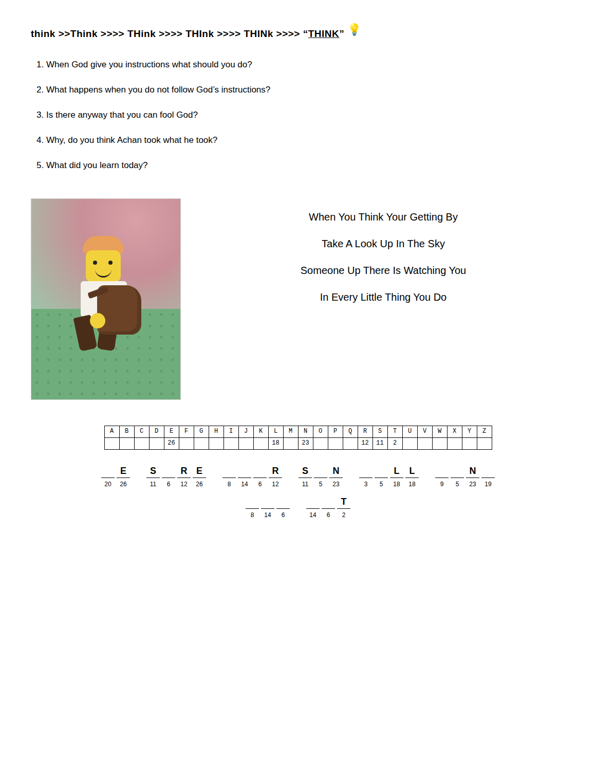think >>Think >>>> THink >>>> THInk >>>> THINk >>>> “THINK” 💡
When God give you instructions what should you do?
What happens when you do not follow God’s instructions?
Is there anyway that you can fool God?
Why, do you think Achan took what he took?
What did you learn today?
When You Think Your Getting By
Take A Look Up In The Sky
Someone Up There Is Watching You
In Every Little Thing You Do
| A | B | C | D | E | F | G | H | I | J | K | L | M | N | O | P | Q | R | S | T | U | V | W | X | Y | Z |
| | | | | 26 | | | | | | | 18 | | 23 | | | | 12 | 11 | 2 | | | | | | |
20
E 26
S 11
6
R 12
E 26
8
14
6
R 12
S 11
5
N 23
3
5
L 18
L 18
9
5
N 23
19
8
14
6
14
6
T 2